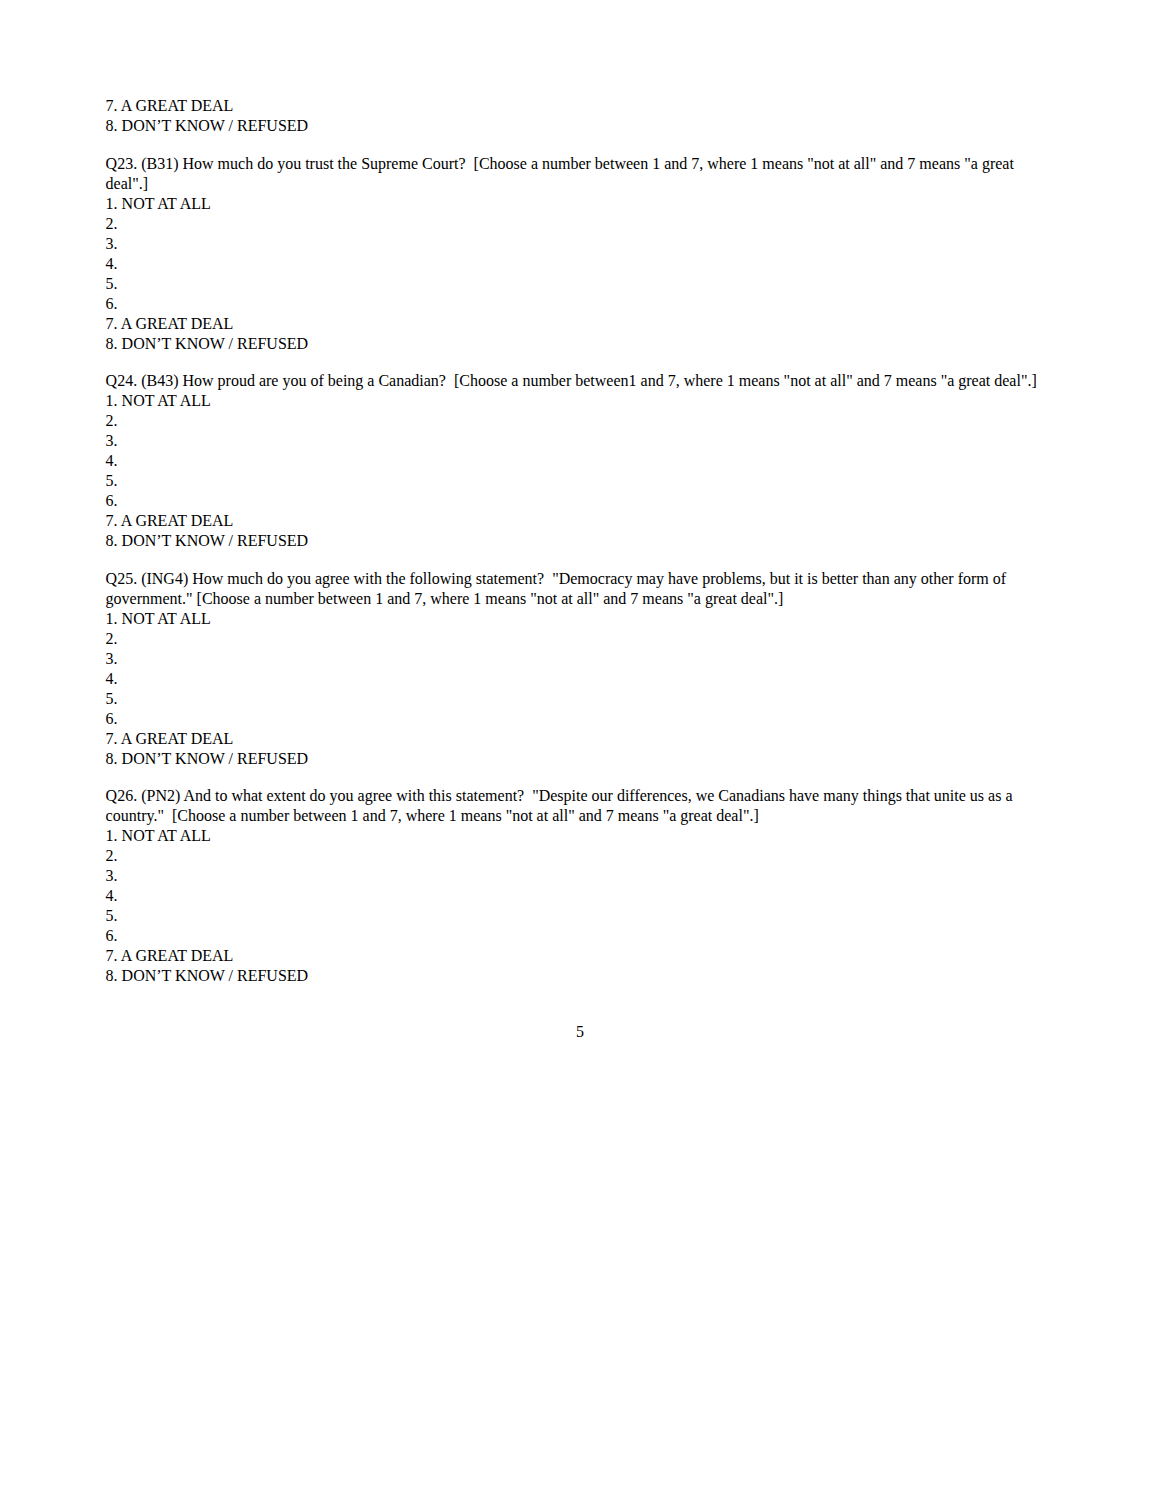7. A GREAT DEAL
8. DON’T KNOW / REFUSED
Q23. (B31) How much do you trust the Supreme Court? [Choose a number between 1 and 7, where 1 means "not at all" and 7 means "a great deal".]
1. NOT AT ALL
2.
3.
4.
5.
6.
7. A GREAT DEAL
8. DON’T KNOW / REFUSED
Q24. (B43) How proud are you of being a Canadian? [Choose a number between1 and 7, where 1 means "not at all" and 7 means "a great deal".]
1. NOT AT ALL
2.
3.
4.
5.
6.
7. A GREAT DEAL
8. DON’T KNOW / REFUSED
Q25. (ING4) How much do you agree with the following statement? "Democracy may have problems, but it is better than any other form of government." [Choose a number between 1 and 7, where 1 means "not at all" and 7 means "a great deal".]
1. NOT AT ALL
2.
3.
4.
5.
6.
7. A GREAT DEAL
8. DON’T KNOW / REFUSED
Q26. (PN2) And to what extent do you agree with this statement? "Despite our differences, we Canadians have many things that unite us as a country." [Choose a number between 1 and 7, where 1 means "not at all" and 7 means "a great deal".]
1. NOT AT ALL
2.
3.
4.
5.
6.
7. A GREAT DEAL
8. DON’T KNOW / REFUSED
5